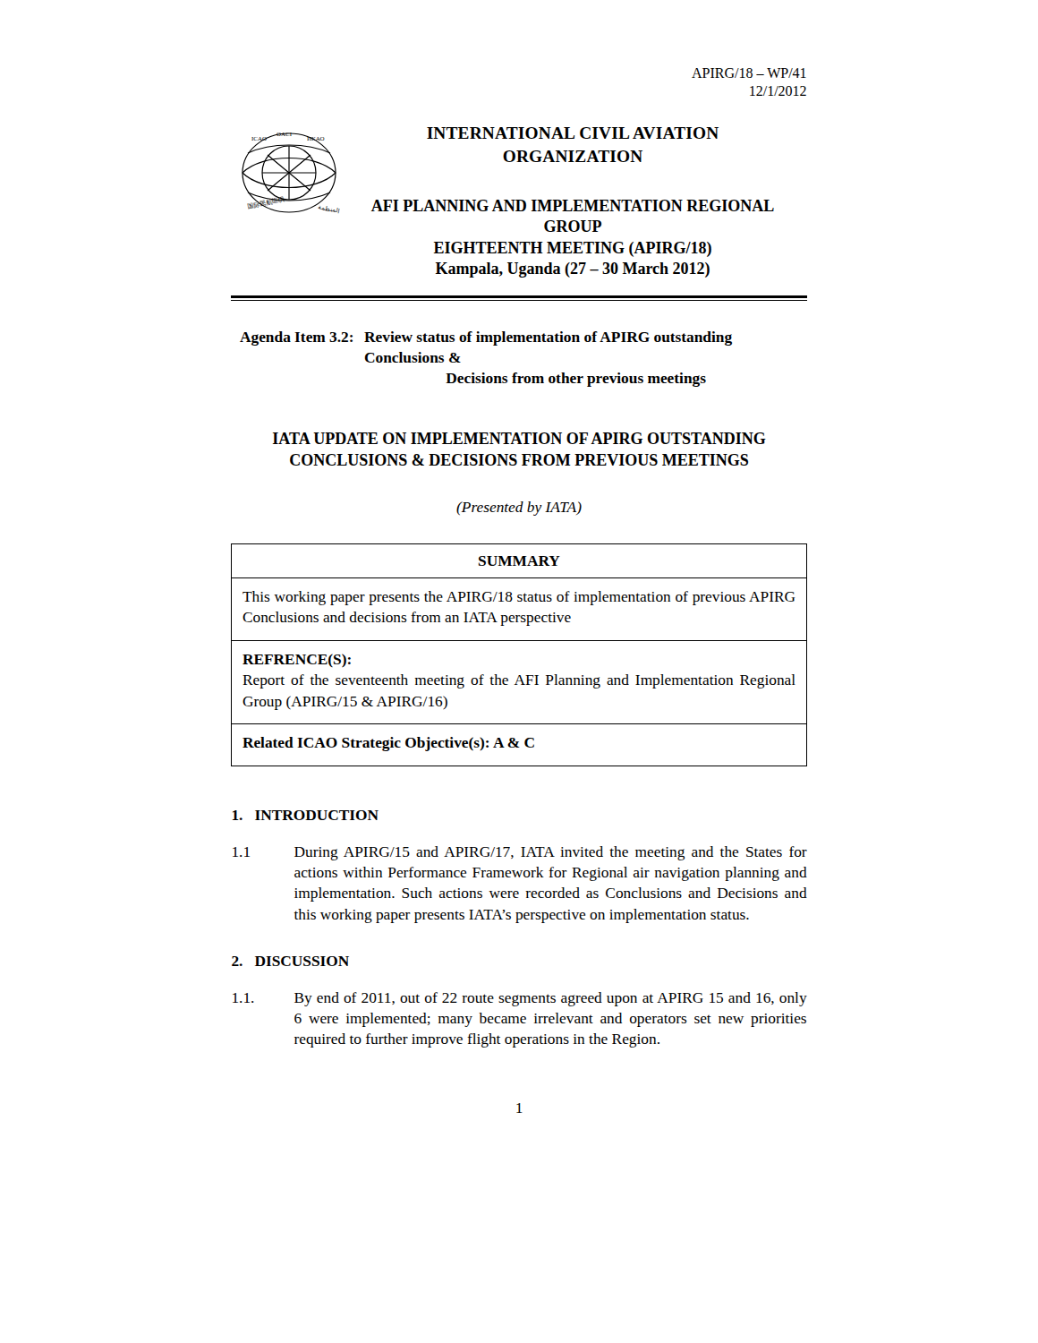APIRG/18 – WP/41
12/1/2012
ICAO OACI ИКАО 国际民航组织 ﺍﻟﻤﻨﻈﻤﺔ
INTERNATIONAL CIVIL AVIATION ORGANIZATION
AFI PLANNING AND IMPLEMENTATION REGIONAL GROUP
EIGHTEENTH MEETING (APIRG/18)
Kampala, Uganda (27 – 30 March 2012)
Agenda Item 3.2:
Review status of implementation of APIRG outstanding Conclusions & Decisions from other previous meetings
IATA UPDATE ON IMPLEMENTATION OF APIRG OUTSTANDING
CONCLUSIONS & DECISIONS FROM PREVIOUS MEETINGS
(Presented by IATA)
| SUMMARY |
| This working paper presents the APIRG/18 status of implementation of previous APIRG Conclusions and decisions from an IATA perspective |
| REFRENCE(S): Report of the seventeenth meeting of the AFI Planning and Implementation Regional Group (APIRG/15 & APIRG/16) |
| Related ICAO Strategic Objective(s): A & C |
1. INTRODUCTION
1.1
During APIRG/15 and APIRG/17, IATA invited the meeting and the States for actions within Performance Framework for Regional air navigation planning and implementation. Such actions were recorded as Conclusions and Decisions and this working paper presents IATA’s perspective on implementation status.
2. DISCUSSION
1.1.
By end of 2011, out of 22 route segments agreed upon at APIRG 15 and 16, only 6 were implemented; many became irrelevant and operators set new priorities required to further improve flight operations in the Region.
1